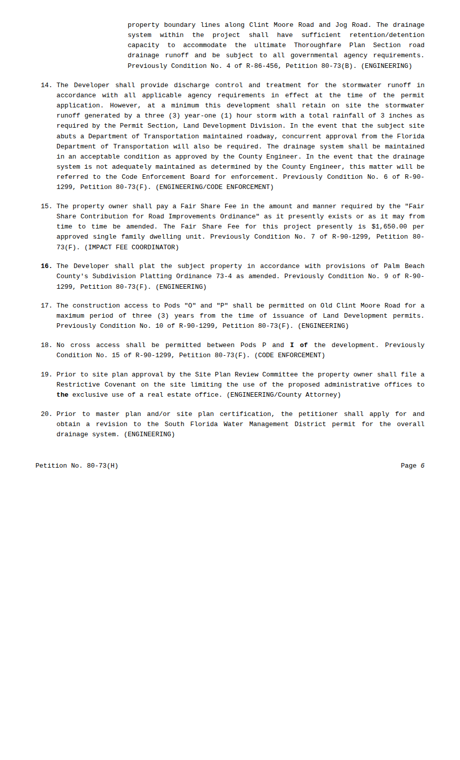property boundary lines along Clint Moore Road and Jog Road. The drainage system within the project shall have sufficient retention/detention capacity to accommodate the ultimate Thoroughfare Plan Section road drainage runoff and be subject to all governmental agency requirements. Previously Condition No. 4 of R-86-456, Petition 80-73(B). (ENGINEERING)
14. The Developer shall provide discharge control and treatment for the stormwater runoff in accordance with all applicable agency requirements in effect at the time of the permit application. However, at a minimum this development shall retain on site the stormwater runoff generated by a three (3) year-one (1) hour storm with a total rainfall of 3 inches as required by the Permit Section, Land Development Division. In the event that the subject site abuts a Department of Transportation maintained roadway, concurrent approval from the Florida Department of Transportation will also be required. The drainage system shall be maintained in an acceptable condition as approved by the County Engineer. In the event that the drainage system is not adequately maintained as determined by the County Engineer, this matter will be referred to the Code Enforcement Board for enforcement. Previously Condition No. 6 of R-90-1299, Petition 80-73(F). (ENGINEERING/CODE ENFORCEMENT)
15. The property owner shall pay a Fair Share Fee in the amount and manner required by the "Fair Share Contribution for Road Improvements Ordinance" as it presently exists or as it may from time to time be amended. The Fair Share Fee for this project presently is $1,650.00 per approved single family dwelling unit. Previously Condition No. 7 of R-90-1299, Petition 80-73(F). (IMPACT FEE COORDINATOR)
16. The Developer shall plat the subject property in accordance with provisions of Palm Beach County's Subdivision Platting Ordinance 73-4 as amended. Previously Condition No. 9 of R-90-1299, Petition 80-73(F). (ENGINEERING)
17. The construction access to Pods "O" and "P" shall be permitted on Old Clint Moore Road for a maximum period of three (3) years from the time of issuance of Land Development permits. Previously Condition No. 10 of R-90-1299, Petition 80-73(F). (ENGINEERING)
18. No cross access shall be permitted between Pods P and I of the development. Previously Condition No. 15 of R-90-1299, Petition 80-73(F). (CODE ENFORCEMENT)
19. Prior to site plan approval by the Site Plan Review Committee the property owner shall file a Restrictive Covenant on the site limiting the use of the proposed administrative offices to the exclusive use of a real estate office. (ENGINEERING/County Attorney)
20. Prior to master plan and/or site plan certification, the petitioner shall apply for and obtain a revision to the South Florida Water Management District permit for the overall drainage system. (ENGINEERING)
Petition No. 80-73(H) Page 6